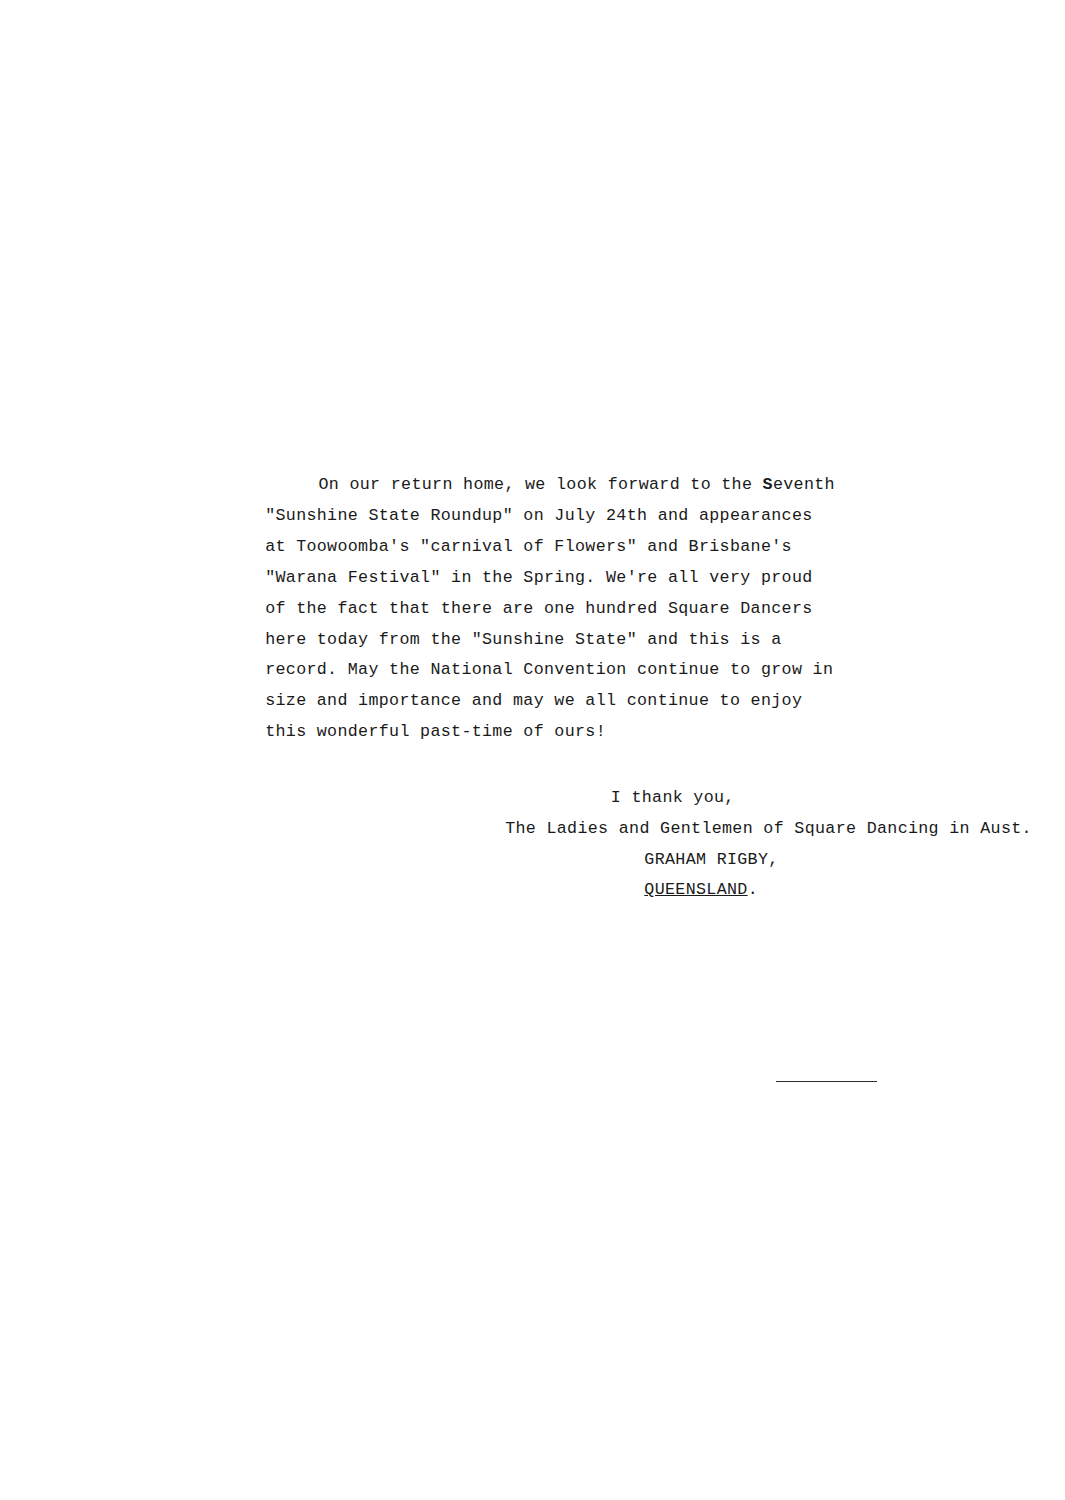On our return home, we look forward to the Seventh "Sunshine State Roundup" on July 24th and appearances at Toowoomba's "carnival of Flowers" and Brisbane's "Warana Festival" in the Spring. We're all very proud of the fact that there are one hundred Square Dancers here today from the "Sunshine State" and this is a record. May the National Convention continue to grow in size and importance and may we all continue to enjoy this wonderful past-time of ours!
I thank you,
The Ladies and Gentlemen of Square Dancing in Aust.
GRAHAM RIGBY,
QUEENSLAND.